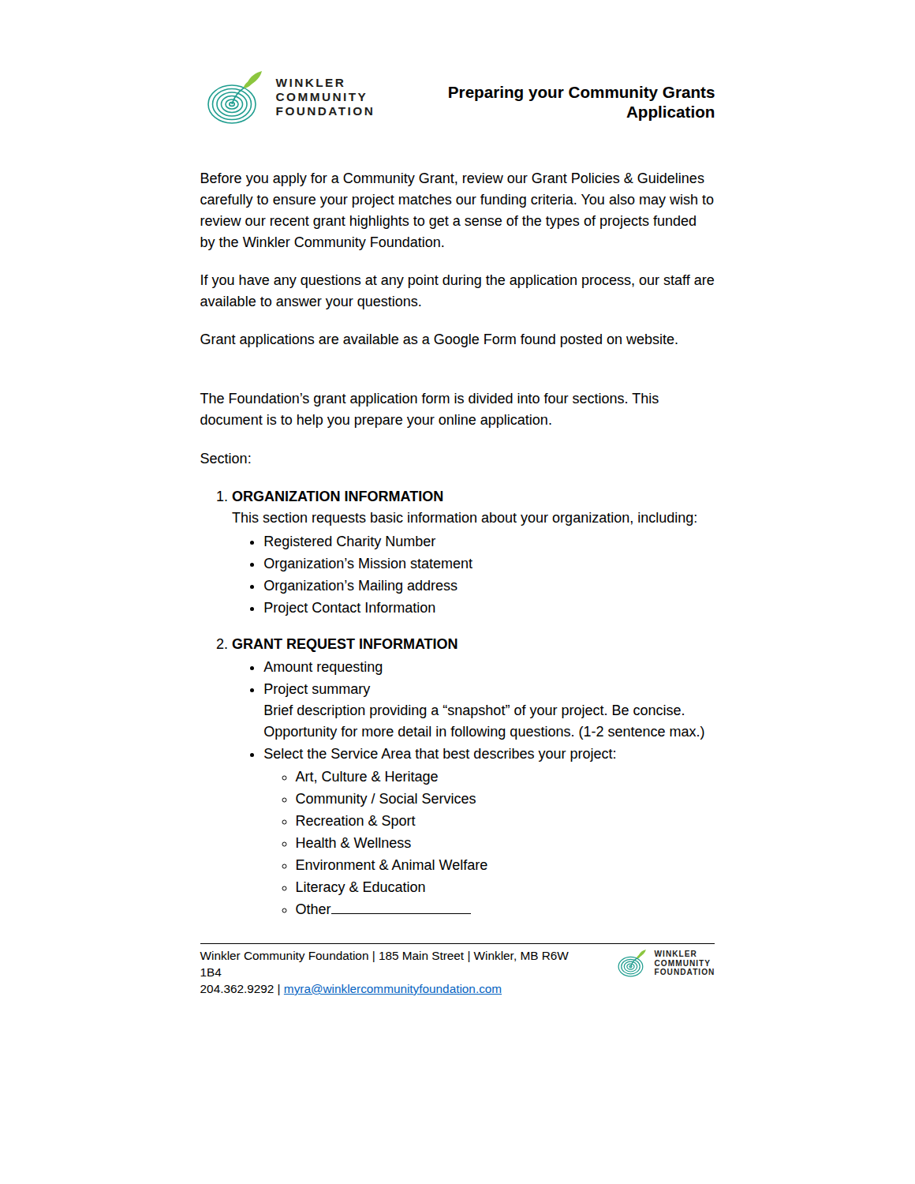Winkler
Community
Foundation
Preparing your Community Grants
Application
Before you apply for a Community Grant, review our Grant Policies & Guidelines carefully to ensure your project matches our funding criteria. You also may wish to review our recent grant highlights to get a sense of the types of projects funded by the Winkler Community Foundation.
If you have any questions at any point during the application process, our staff are available to answer your questions.
Grant applications are available as a Google Form found posted on website.
The Foundation’s grant application form is divided into four sections. This document is to help you prepare your online application.
Section:
ORGANIZATION INFORMATION
This section requests basic information about your organization, including:
Registered Charity Number
Organization’s Mission statement
Organization’s Mailing address
Project Contact Information
GRANT REQUEST INFORMATION
Amount requesting
Project summary
Brief description providing a “snapshot” of your project. Be concise. Opportunity for more detail in following questions. (1-2 sentence max.)
Select the Service Area that best describes your project:
Art, Culture & Heritage
Community / Social Services
Recreation & Sport
Health & Wellness
Environment & Animal Welfare
Literacy & Education
Other
Winkler Community Foundation | 185 Main Street | Winkler, MB R6W 1B4
204.362.9292 | myra@winklercommunityfoundation.com
Winkler
Community
Foundation